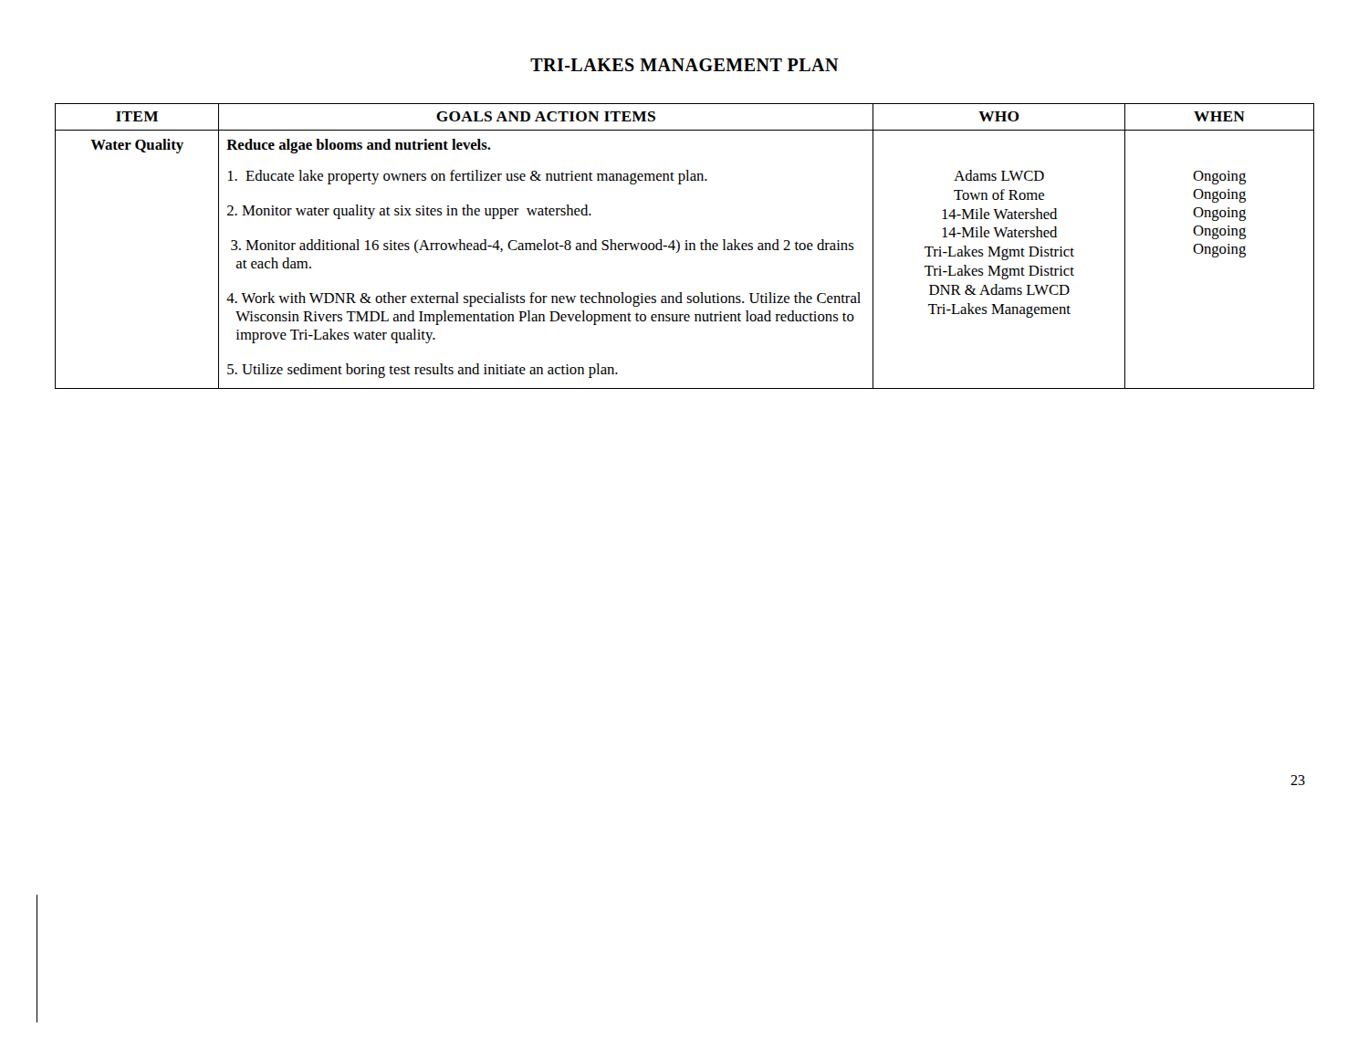TRI-LAKES MANAGEMENT PLAN
| ITEM | GOALS AND ACTION ITEMS | WHO | WHEN |
| --- | --- | --- | --- |
| Water Quality | Reduce algae blooms and nutrient levels. 1. Educate lake property owners on fertilizer use & nutrient management plan. 2. Monitor water quality at six sites in the upper watershed. 3. Monitor additional 16 sites (Arrowhead-4, Camelot-8 and Sherwood-4) in the lakes and 2 toe drains at each dam. 4. Work with WDNR & other external specialists for new technologies and solutions. Utilize the Central Wisconsin Rivers TMDL and Implementation Plan Development to ensure nutrient load reductions to improve Tri-Lakes water quality. 5. Utilize sediment boring test results and initiate an action plan. | Adams LWCD Town of Rome 14-Mile Watershed 14-Mile Watershed Tri-Lakes Mgmt District Tri-Lakes Mgmt District DNR & Adams LWCD Tri-Lakes Management | Ongoing Ongoing Ongoing Ongoing Ongoing |
23